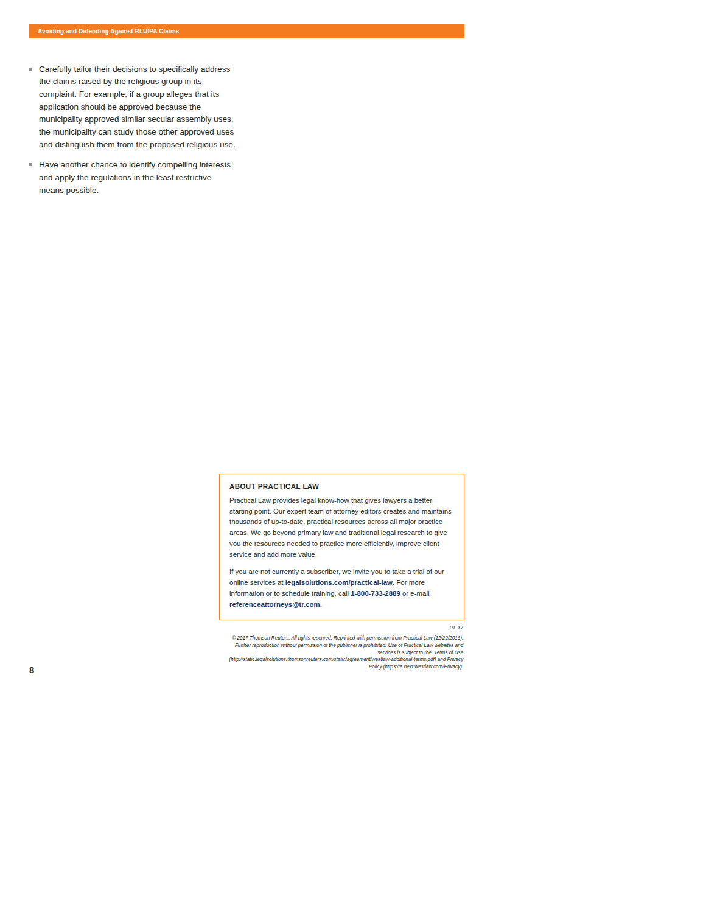Avoiding and Defending Against RLUIPA Claims
Carefully tailor their decisions to specifically address the claims raised by the religious group in its complaint. For example, if a group alleges that its application should be approved because the municipality approved similar secular assembly uses, the municipality can study those other approved uses and distinguish them from the proposed religious use.
Have another chance to identify compelling interests and apply the regulations in the least restrictive means possible.
ABOUT PRACTICAL LAW
Practical Law provides legal know-how that gives lawyers a better starting point. Our expert team of attorney editors creates and maintains thousands of up-to-date, practical resources across all major practice areas. We go beyond primary law and traditional legal research to give you the resources needed to practice more efficiently, improve client service and add more value.
If you are not currently a subscriber, we invite you to take a trial of our online services at legalsolutions.com/practical-law. For more information or to schedule training, call 1-800-733-2889 or e-mail referenceattorneys@tr.com.
01-17
© 2017 Thomson Reuters. All rights reserved. Reprinted with permission from Practical Law (12/22/2016). Further reproduction without permission of the publisher is prohibited. Use of Practical Law websites and services is subject to the Terms of Use (http://static.legalsolutions.thomsonreuters.com/static/agreement/westlaw-additional-terms.pdf) and Privacy Policy (https://a.next.westlaw.com/Privacy).
8